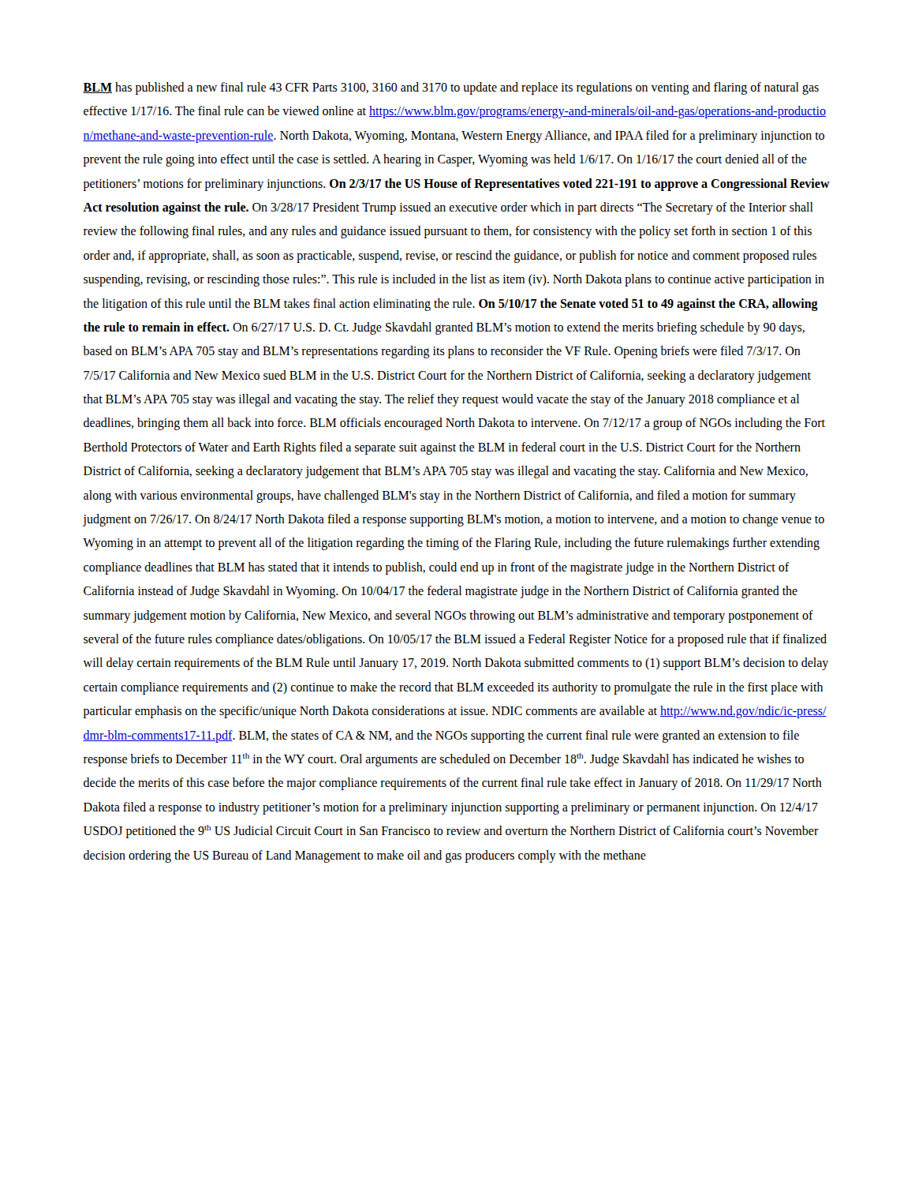BLM has published a new final rule 43 CFR Parts 3100, 3160 and 3170 to update and replace its regulations on venting and flaring of natural gas effective 1/17/16. The final rule can be viewed online at https://www.blm.gov/programs/energy-and-minerals/oil-and-gas/operations-and-production/methane-and-waste-prevention-rule. North Dakota, Wyoming, Montana, Western Energy Alliance, and IPAA filed for a preliminary injunction to prevent the rule going into effect until the case is settled. A hearing in Casper, Wyoming was held 1/6/17. On 1/16/17 the court denied all of the petitioners’ motions for preliminary injunctions. On 2/3/17 the US House of Representatives voted 221-191 to approve a Congressional Review Act resolution against the rule. On 3/28/17 President Trump issued an executive order which in part directs “The Secretary of the Interior shall review the following final rules, and any rules and guidance issued pursuant to them, for consistency with the policy set forth in section 1 of this order and, if appropriate, shall, as soon as practicable, suspend, revise, or rescind the guidance, or publish for notice and comment proposed rules suspending, revising, or rescinding those rules:”. This rule is included in the list as item (iv). North Dakota plans to continue active participation in the litigation of this rule until the BLM takes final action eliminating the rule. On 5/10/17 the Senate voted 51 to 49 against the CRA, allowing the rule to remain in effect. On 6/27/17 U.S. D. Ct. Judge Skavdahl granted BLM’s motion to extend the merits briefing schedule by 90 days, based on BLM’s APA 705 stay and BLM’s representations regarding its plans to reconsider the VF Rule. Opening briefs were filed 7/3/17. On 7/5/17 California and New Mexico sued BLM in the U.S. District Court for the Northern District of California, seeking a declaratory judgement that BLM’s APA 705 stay was illegal and vacating the stay. The relief they request would vacate the stay of the January 2018 compliance et al deadlines, bringing them all back into force. BLM officials encouraged North Dakota to intervene. On 7/12/17 a group of NGOs including the Fort Berthold Protectors of Water and Earth Rights filed a separate suit against the BLM in federal court in the U.S. District Court for the Northern District of California, seeking a declaratory judgement that BLM’s APA 705 stay was illegal and vacating the stay. California and New Mexico, along with various environmental groups, have challenged BLM's stay in the Northern District of California, and filed a motion for summary judgment on 7/26/17. On 8/24/17 North Dakota filed a response supporting BLM's motion, a motion to intervene, and a motion to change venue to Wyoming in an attempt to prevent all of the litigation regarding the timing of the Flaring Rule, including the future rulemakings further extending compliance deadlines that BLM has stated that it intends to publish, could end up in front of the magistrate judge in the Northern District of California instead of Judge Skavdahl in Wyoming. On 10/04/17 the federal magistrate judge in the Northern District of California granted the summary judgement motion by California, New Mexico, and several NGOs throwing out BLM’s administrative and temporary postponement of several of the future rules compliance dates/obligations. On 10/05/17 the BLM issued a Federal Register Notice for a proposed rule that if finalized will delay certain requirements of the BLM Rule until January 17, 2019. North Dakota submitted comments to (1) support BLM’s decision to delay certain compliance requirements and (2) continue to make the record that BLM exceeded its authority to promulgate the rule in the first place with particular emphasis on the specific/unique North Dakota considerations at issue. NDIC comments are available at http://www.nd.gov/ndic/ic-press/dmr-blm-comments17-11.pdf. BLM, the states of CA & NM, and the NGOs supporting the current final rule were granted an extension to file response briefs to December 11th in the WY court. Oral arguments are scheduled on December 18th. Judge Skavdahl has indicated he wishes to decide the merits of this case before the major compliance requirements of the current final rule take effect in January of 2018. On 11/29/17 North Dakota filed a response to industry petitioner’s motion for a preliminary injunction supporting a preliminary or permanent injunction. On 12/4/17 USDOJ petitioned the 9th US Judicial Circuit Court in San Francisco to review and overturn the Northern District of California court’s November decision ordering the US Bureau of Land Management to make oil and gas producers comply with the methane